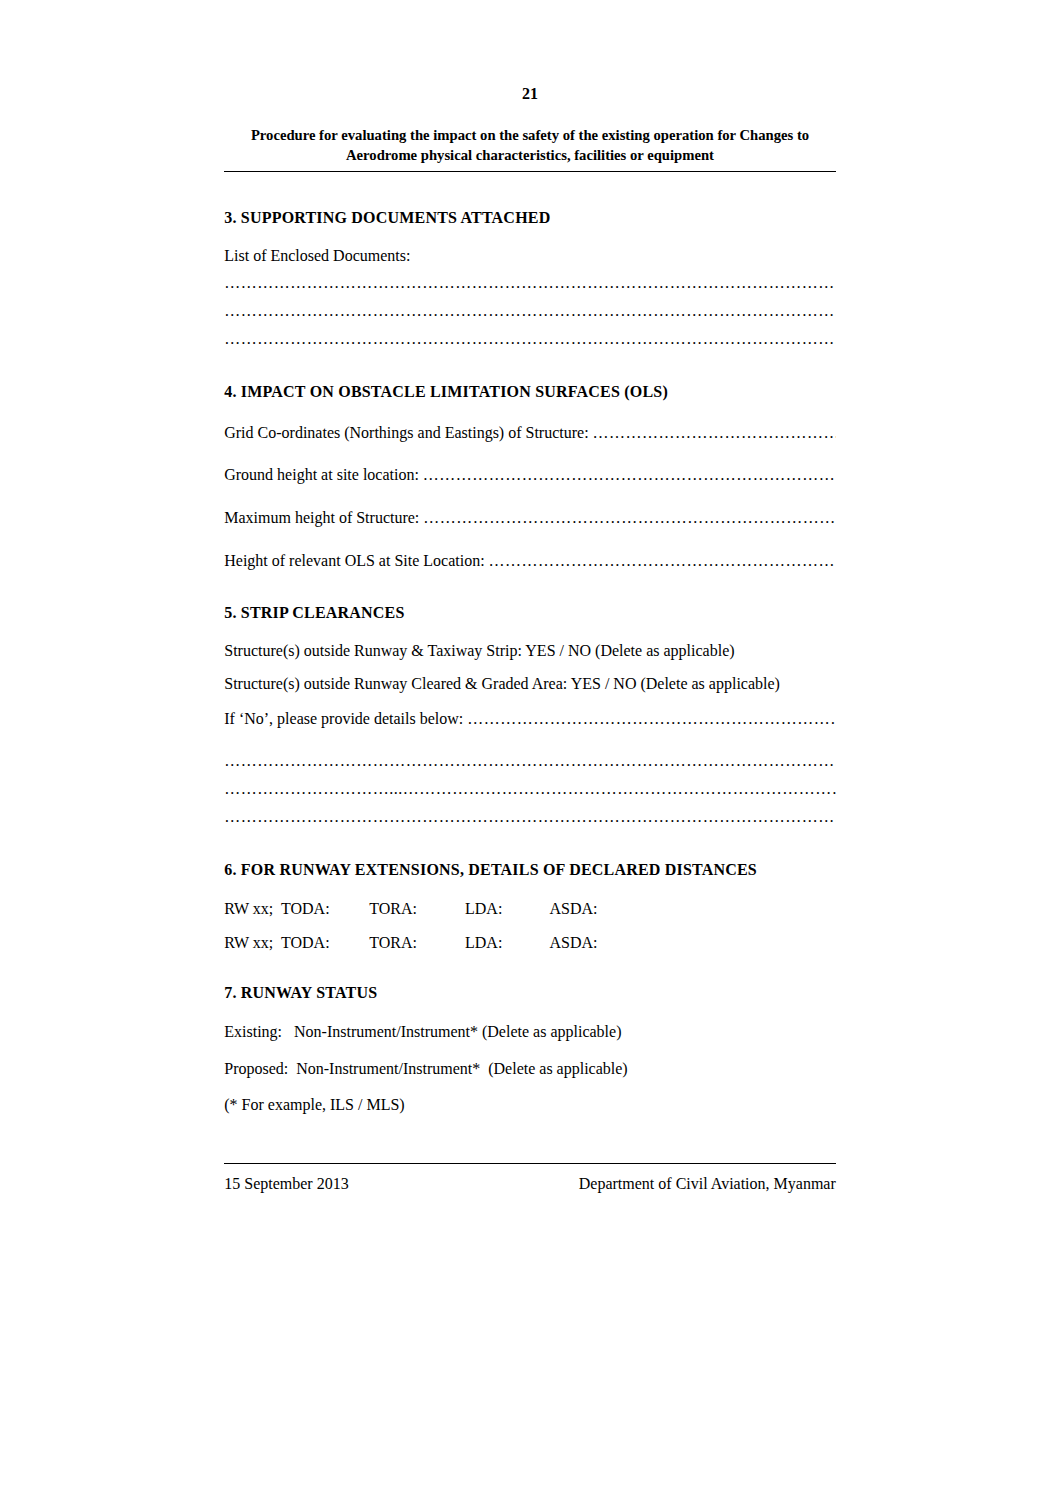21
Procedure for evaluating the impact on the safety of the existing operation for Changes to
Aerodrome physical characteristics, facilities or equipment
3. SUPPORTING DOCUMENTS ATTACHED
List of Enclosed Documents:
……………………………………………………………………………………………………
……………………………………………………………………………………………………
……………………………………………………………………………………………………
4. IMPACT ON OBSTACLE LIMITATION SURFACES (OLS)
Grid Co-ordinates (Northings and Eastings) of Structure: ……………………………………………
Ground height at site location: …………………………………………………………………………
Maximum height of Structure: ……………………………………………………………………………
Height of relevant OLS at Site Location: ………………………………………………………………
5. STRIP CLEARANCES
Structure(s) outside Runway & Taxiway Strip: YES / NO (Delete as applicable)
Structure(s) outside Runway Cleared & Graded Area: YES / NO (Delete as applicable)
If ‘No’, please provide details below: ………………………………………………………………
……………………………………………………………………………………………………………
…………………………...……………………………………………………………………………….
…………………………………………………………………………………………………………..
6. FOR RUNWAY EXTENSIONS, DETAILS OF DECLARED DISTANCES
RW xx; TODA: TORA: LDA: ASDA:
RW xx; TODA: TORA: LDA: ASDA:
7. RUNWAY STATUS
Existing: Non-Instrument/Instrument* (Delete as applicable)
Proposed: Non-Instrument/Instrument* (Delete as applicable)
(* For example, ILS / MLS)
15 September 2013 Department of Civil Aviation, Myanmar